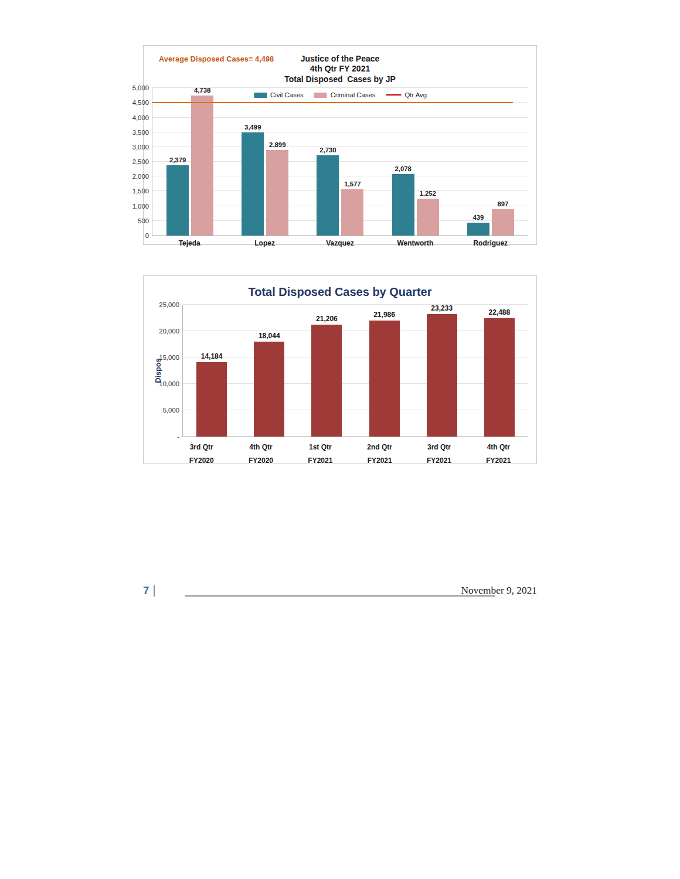Average Disposed Cases= 4,498
Justice of the Peace
4th Qtr FY 2021
Total Disposed Cases by JP
Civil Cases
Criminal Cases
Qtr Avg
5,000
4,500
4,000
3,500
3,000
2,500
2,000
1,500
1,000
500
0
2,379
4,738
3,499
2,899
2,730
1,577
2,078
1,252
439
897
Tejeda Lopez Vazquez Wentworth Rodriguez
Total Disposed Cases by Quarter
Dispos
25,000
20,000
15,000
10,000
5,000
-
14,184
18,044
21,206
21,986
23,233
22,488
3rd Qtr
FY2020
4th Qtr
FY2020
1st Qtr
FY2021
2nd Qtr
FY2021
3rd Qtr
FY2021
4th Qtr
FY2021
7
November 9, 2021